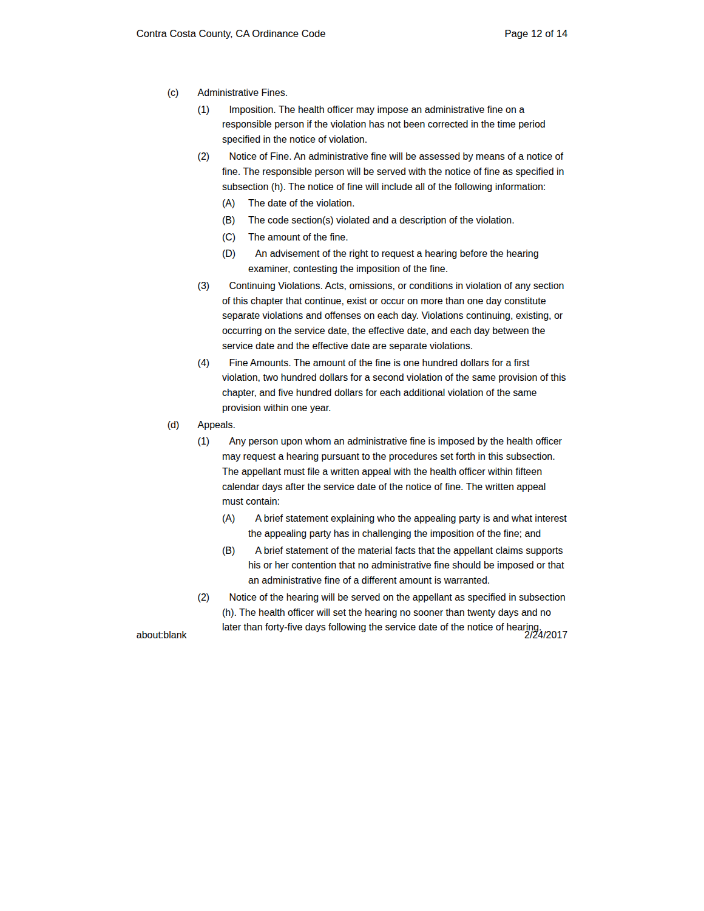Contra Costa County, CA Ordinance Code Page 12 of 14
(c) Administrative Fines.
(1) Imposition. The health officer may impose an administrative fine on a responsible person if the violation has not been corrected in the time period specified in the notice of violation.
(2) Notice of Fine. An administrative fine will be assessed by means of a notice of fine. The responsible person will be served with the notice of fine as specified in subsection (h). The notice of fine will include all of the following information:
(A) The date of the violation.
(B) The code section(s) violated and a description of the violation.
(C) The amount of the fine.
(D) An advisement of the right to request a hearing before the hearing examiner, contesting the imposition of the fine.
(3) Continuing Violations. Acts, omissions, or conditions in violation of any section of this chapter that continue, exist or occur on more than one day constitute separate violations and offenses on each day. Violations continuing, existing, or occurring on the service date, the effective date, and each day between the service date and the effective date are separate violations.
(4) Fine Amounts. The amount of the fine is one hundred dollars for a first violation, two hundred dollars for a second violation of the same provision of this chapter, and five hundred dollars for each additional violation of the same provision within one year.
(d) Appeals.
(1) Any person upon whom an administrative fine is imposed by the health officer may request a hearing pursuant to the procedures set forth in this subsection. The appellant must file a written appeal with the health officer within fifteen calendar days after the service date of the notice of fine. The written appeal must contain:
(A) A brief statement explaining who the appealing party is and what interest the appealing party has in challenging the imposition of the fine; and
(B) A brief statement of the material facts that the appellant claims supports his or her contention that no administrative fine should be imposed or that an administrative fine of a different amount is warranted.
(2) Notice of the hearing will be served on the appellant as specified in subsection (h). The health officer will set the hearing no sooner than twenty days and no later than forty-five days following the service date of the notice of hearing.
about:blank 2/24/2017